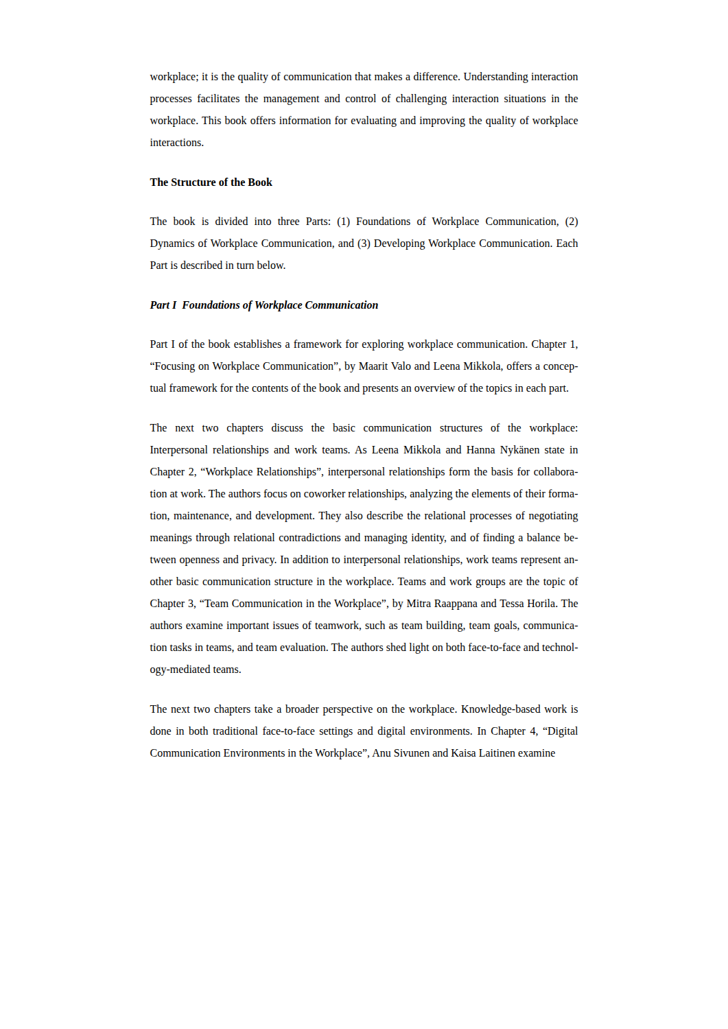workplace; it is the quality of communication that makes a difference. Understanding interaction processes facilitates the management and control of challenging interaction situations in the workplace. This book offers information for evaluating and improving the quality of workplace interactions.
The Structure of the Book
The book is divided into three Parts: (1) Foundations of Workplace Communication, (2) Dynamics of Workplace Communication, and (3) Developing Workplace Communication. Each Part is described in turn below.
Part I Foundations of Workplace Communication
Part I of the book establishes a framework for exploring workplace communication. Chapter 1, “Focusing on Workplace Communication”, by Maarit Valo and Leena Mikkola, offers a conceptual framework for the contents of the book and presents an overview of the topics in each part.
The next two chapters discuss the basic communication structures of the workplace: Interpersonal relationships and work teams. As Leena Mikkola and Hanna Nykänen state in Chapter 2, “Workplace Relationships”, interpersonal relationships form the basis for collaboration at work. The authors focus on coworker relationships, analyzing the elements of their formation, maintenance, and development. They also describe the relational processes of negotiating meanings through relational contradictions and managing identity, and of finding a balance between openness and privacy. In addition to interpersonal relationships, work teams represent another basic communication structure in the workplace. Teams and work groups are the topic of Chapter 3, “Team Communication in the Workplace”, by Mitra Raappana and Tessa Horila. The authors examine important issues of teamwork, such as team building, team goals, communication tasks in teams, and team evaluation. The authors shed light on both face-to-face and technology-mediated teams.
The next two chapters take a broader perspective on the workplace. Knowledge-based work is done in both traditional face-to-face settings and digital environments. In Chapter 4, “Digital Communication Environments in the Workplace”, Anu Sivunen and Kaisa Laitinen examine